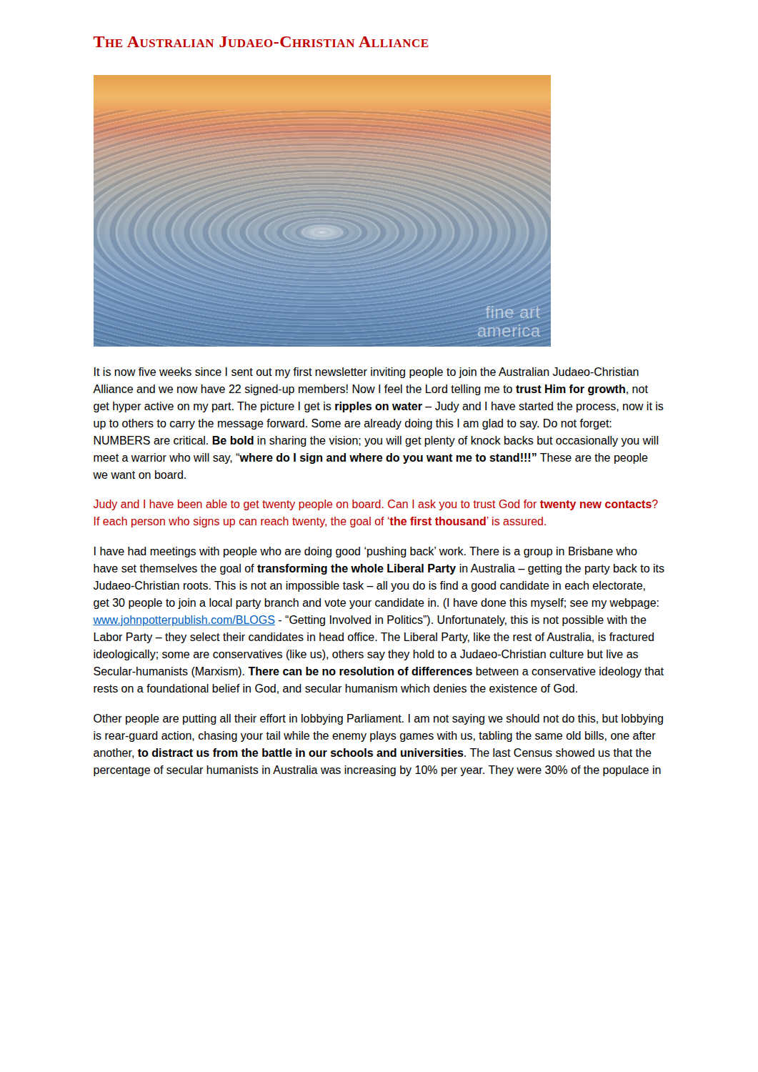The Australian Judaeo-Christian Alliance
fine art america
It is now five weeks since I sent out my first newsletter inviting people to join the Australian Judaeo-Christian Alliance and we now have 22 signed-up members! Now I feel the Lord telling me to trust Him for growth, not get hyper active on my part. The picture I get is ripples on water – Judy and I have started the process, now it is up to others to carry the message forward. Some are already doing this I am glad to say. Do not forget: NUMBERS are critical. Be bold in sharing the vision; you will get plenty of knock backs but occasionally you will meet a warrior who will say, “where do I sign and where do you want me to stand!!!” These are the people we want on board.
Judy and I have been able to get twenty people on board. Can I ask you to trust God for twenty new contacts? If each person who signs up can reach twenty, the goal of ‘the first thousand’ is assured.
I have had meetings with people who are doing good ‘pushing back’ work. There is a group in Brisbane who have set themselves the goal of transforming the whole Liberal Party in Australia – getting the party back to its Judaeo-Christian roots. This is not an impossible task – all you do is find a good candidate in each electorate, get 30 people to join a local party branch and vote your candidate in. (I have done this myself; see my webpage: www.johnpotterpublish.com/BLOGS - “Getting Involved in Politics”). Unfortunately, this is not possible with the Labor Party – they select their candidates in head office. The Liberal Party, like the rest of Australia, is fractured ideologically; some are conservatives (like us), others say they hold to a Judaeo-Christian culture but live as Secular-humanists (Marxism). There can be no resolution of differences between a conservative ideology that rests on a foundational belief in God, and secular humanism which denies the existence of God.
Other people are putting all their effort in lobbying Parliament. I am not saying we should not do this, but lobbying is rear-guard action, chasing your tail while the enemy plays games with us, tabling the same old bills, one after another, to distract us from the battle in our schools and universities. The last Census showed us that the percentage of secular humanists in Australia was increasing by 10% per year. They were 30% of the populace in